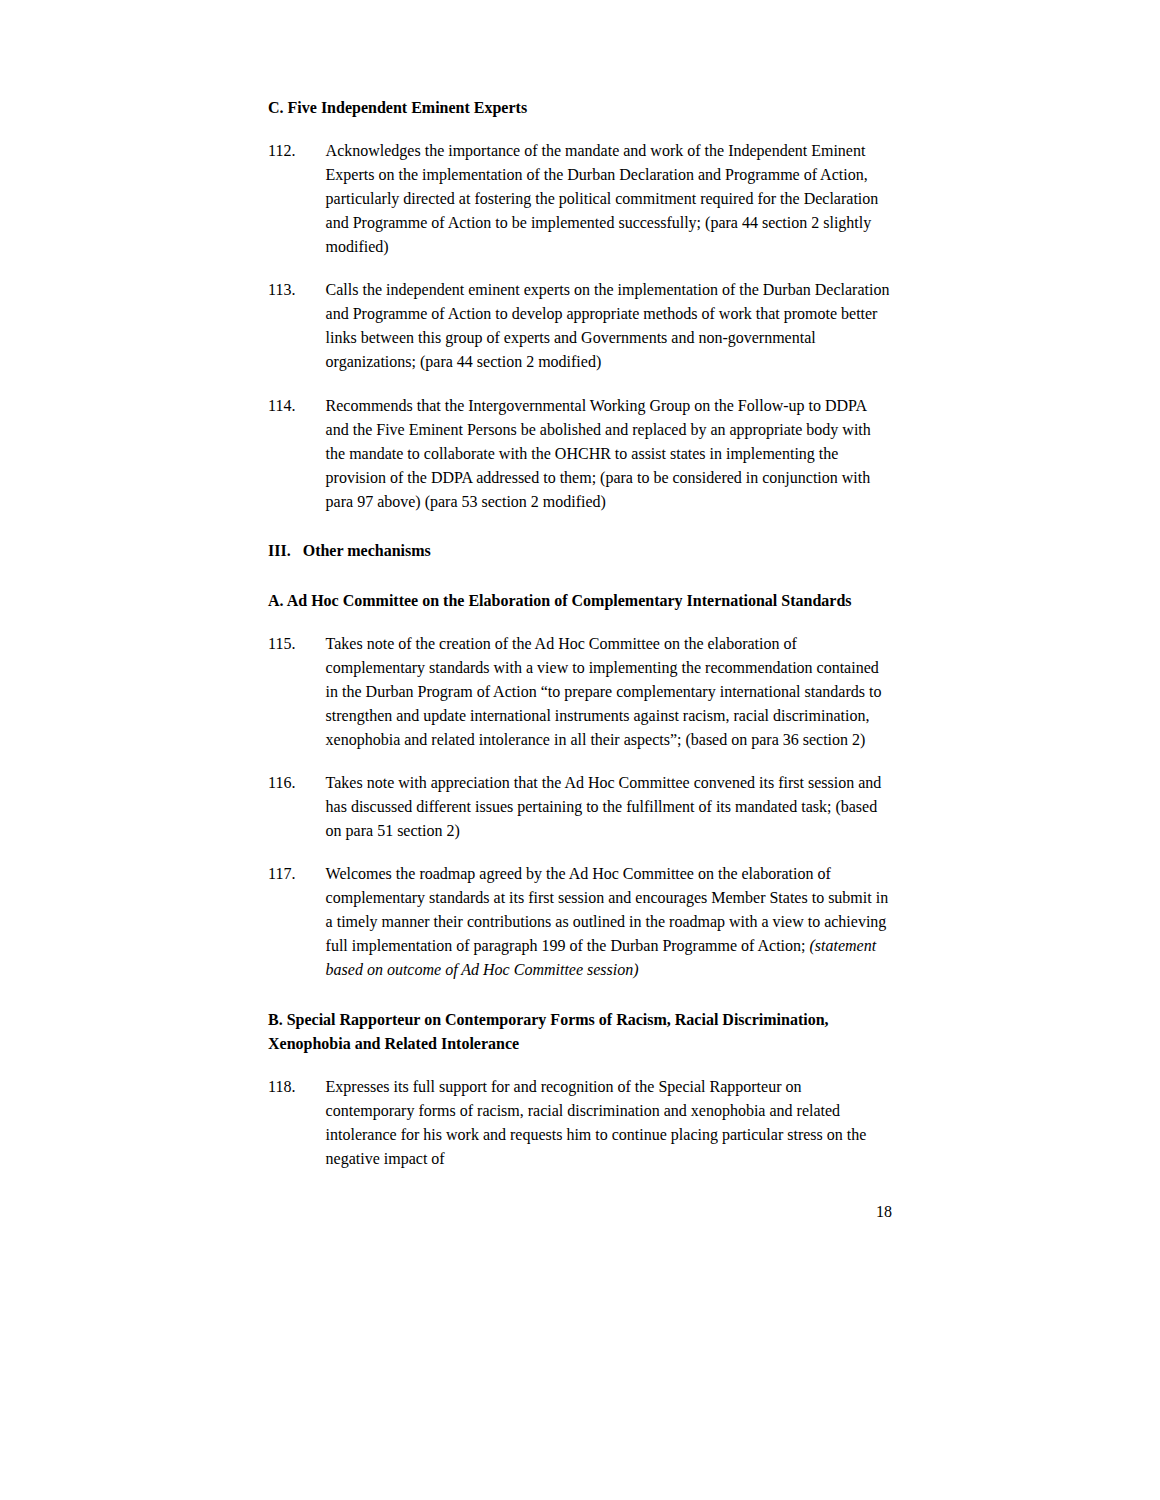C. Five Independent Eminent Experts
112. Acknowledges the importance of the mandate and work of the Independent Eminent Experts on the implementation of the Durban Declaration and Programme of Action, particularly directed at fostering the political commitment required for the Declaration and Programme of Action to be implemented successfully; (para 44 section 2 slightly modified)
113. Calls the independent eminent experts on the implementation of the Durban Declaration and Programme of Action to develop appropriate methods of work that promote better links between this group of experts and Governments and non-governmental organizations; (para 44 section 2 modified)
114. Recommends that the Intergovernmental Working Group on the Follow-up to DDPA and the Five Eminent Persons be abolished and replaced by an appropriate body with the mandate to collaborate with the OHCHR to assist states in implementing the provision of the DDPA addressed to them; (para to be considered in conjunction with para 97 above) (para 53 section 2 modified)
III. Other mechanisms
A. Ad Hoc Committee on the Elaboration of Complementary International Standards
115. Takes note of the creation of the Ad Hoc Committee on the elaboration of complementary standards with a view to implementing the recommendation contained in the Durban Program of Action “to prepare complementary international standards to strengthen and update international instruments against racism, racial discrimination, xenophobia and related intolerance in all their aspects”; (based on para 36 section 2)
116. Takes note with appreciation that the Ad Hoc Committee convened its first session and has discussed different issues pertaining to the fulfillment of its mandated task; (based on para 51 section 2)
117. Welcomes the roadmap agreed by the Ad Hoc Committee on the elaboration of complementary standards at its first session and encourages Member States to submit in a timely manner their contributions as outlined in the roadmap with a view to achieving full implementation of paragraph 199 of the Durban Programme of Action; (statement based on outcome of Ad Hoc Committee session)
B. Special Rapporteur on Contemporary Forms of Racism, Racial Discrimination, Xenophobia and Related Intolerance
118. Expresses its full support for and recognition of the Special Rapporteur on contemporary forms of racism, racial discrimination and xenophobia and related intolerance for his work and requests him to continue placing particular stress on the negative impact of
18